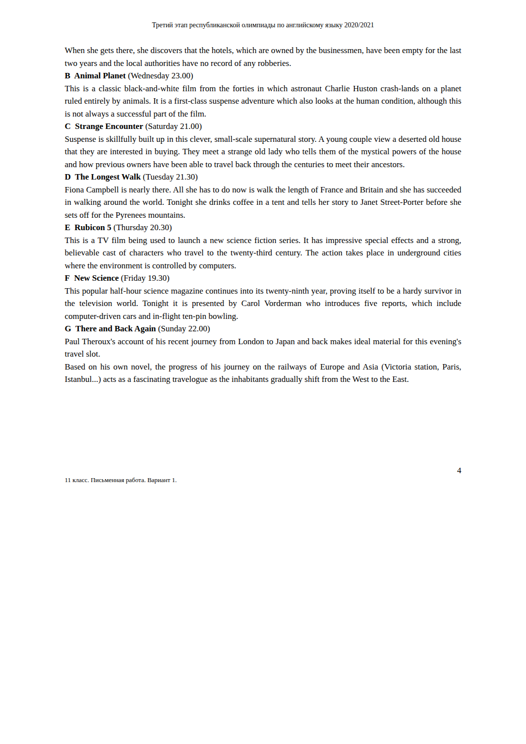Третий этап республиканской олимпиады по английскому языку 2020/2021
When she gets there, she discovers that the hotels, which are owned by the businessmen, have been empty for the last two years and the local authorities have no record of any robberies.
B Animal Planet (Wednesday 23.00)
This is a classic black-and-white film from the forties in which astronaut Charlie Huston crash-lands on a planet ruled entirely by animals. It is a first-class suspense adventure which also looks at the human condition, although this is not always a successful part of the film.
C Strange Encounter (Saturday 21.00)
Suspense is skillfully built up in this clever, small-scale supernatural story. A young couple view a deserted old house that they are interested in buying. They meet a strange old lady who tells them of the mystical powers of the house and how previous owners have been able to travel back through the centuries to meet their ancestors.
D The Longest Walk (Tuesday 21.30)
Fiona Campbell is nearly there. All she has to do now is walk the length of France and Britain and she has succeeded in walking around the world. Tonight she drinks coffee in a tent and tells her story to Janet Street-Porter before she sets off for the Pyrenees mountains.
E Rubicon 5 (Thursday 20.30)
This is a TV film being used to launch a new science fiction series. It has impressive special effects and a strong, believable cast of characters who travel to the twenty-third century. The action takes place in underground cities where the environment is controlled by computers.
F New Science (Friday 19.30)
This popular half-hour science magazine continues into its twenty-ninth year, proving itself to be a hardy survivor in the television world. Tonight it is presented by Carol Vorderman who introduces five reports, which include computer-driven cars and in-flight ten-pin bowling.
G There and Back Again (Sunday 22.00)
Paul Theroux's account of his recent journey from London to Japan and back makes ideal material for this evening's travel slot.
Based on his own novel, the progress of his journey on the railways of Europe and Asia (Victoria station, Paris, Istanbul...) acts as a fascinating travelogue as the inhabitants gradually shift from the West to the East.
4
11 класс. Письменная работа. Вариант 1.